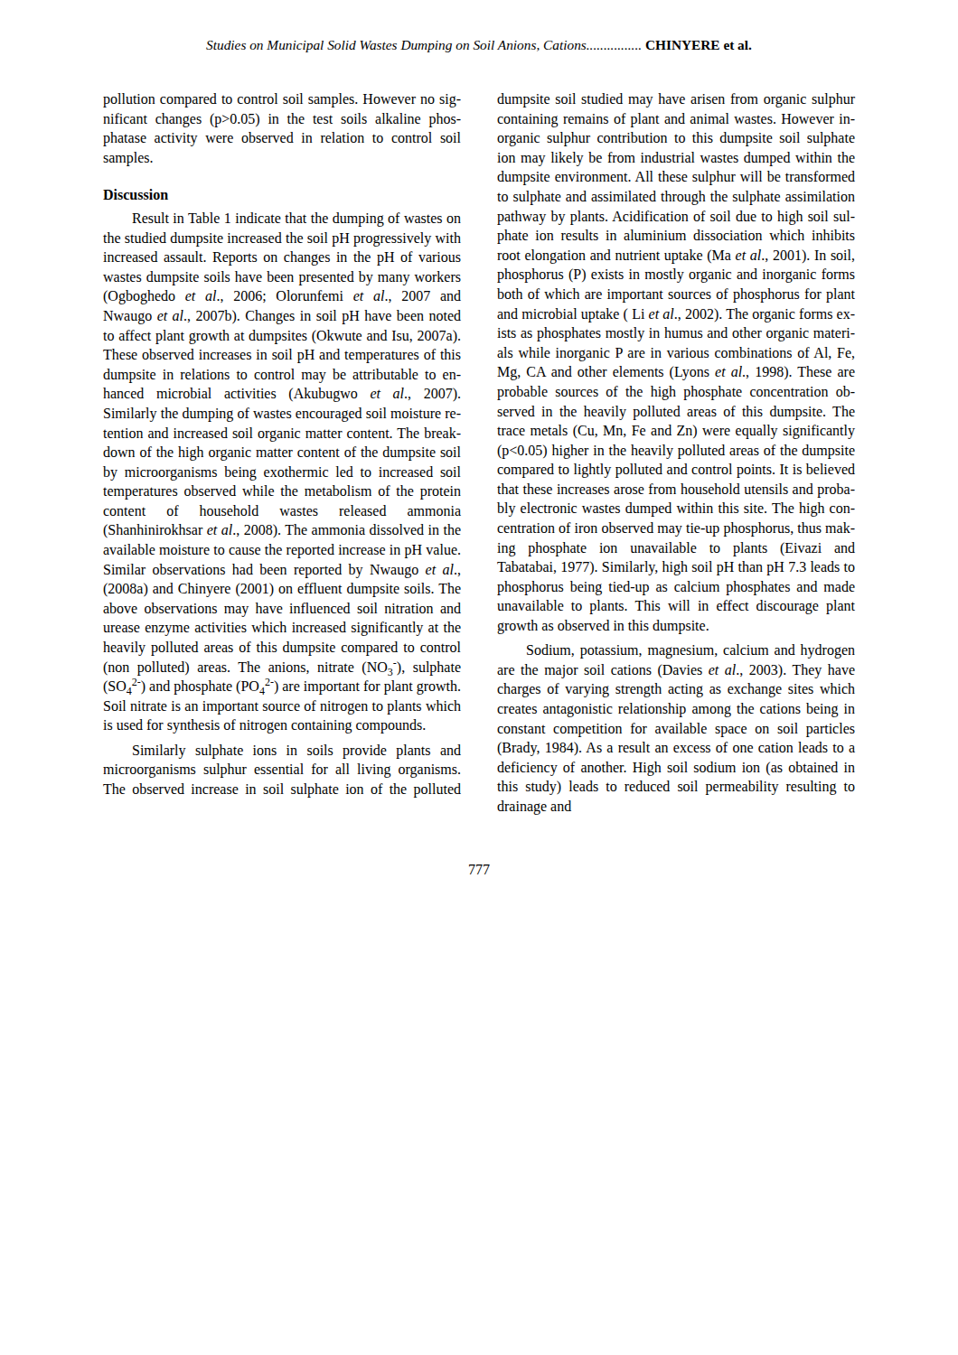Studies on Municipal Solid Wastes Dumping on Soil Anions, Cations................ CHINYERE et al.
pollution compared to control soil samples. However no significant changes (p>0.05) in the test soils alkaline phosphatase activity were observed in relation to control soil samples.
Discussion
Result in Table 1 indicate that the dumping of wastes on the studied dumpsite increased the soil pH progressively with increased assault. Reports on changes in the pH of various wastes dumpsite soils have been presented by many workers (Ogboghedo et al., 2006; Olorunfemi et al., 2007 and Nwaugo et al., 2007b). Changes in soil pH have been noted to affect plant growth at dumpsites (Okwute and Isu, 2007a). These observed increases in soil pH and temperatures of this dumpsite in relations to control may be attributable to enhanced microbial activities (Akubugwo et al., 2007). Similarly the dumping of wastes encouraged soil moisture retention and increased soil organic matter content. The breakdown of the high organic matter content of the dumpsite soil by microorganisms being exothermic led to increased soil temperatures observed while the metabolism of the protein content of household wastes released ammonia (Shanhinirokhsar et al., 2008). The ammonia dissolved in the available moisture to cause the reported increase in pH value. Similar observations had been reported by Nwaugo et al., (2008a) and Chinyere (2001) on effluent dumpsite soils. The above observations may have influenced soil nitration and urease enzyme activities which increased significantly at the heavily polluted areas of this dumpsite compared to control (non polluted) areas. The anions, nitrate (NO3-), sulphate (SO42-) and phosphate (PO42-) are important for plant growth. Soil nitrate is an important source of nitrogen to plants which is used for synthesis of nitrogen containing compounds.
Similarly sulphate ions in soils provide plants and microorganisms sulphur essential for all living organisms. The observed increase in soil sulphate ion of the polluted dumpsite soil studied may have arisen from organic sulphur containing remains of plant and animal wastes. However inorganic sulphur contribution to this dumpsite soil sulphate ion may likely be from industrial wastes dumped within the dumpsite environment. All these sulphur will be transformed to sulphate and assimilated through the sulphate assimilation pathway by plants. Acidification of soil due to high soil sulphate ion results in aluminium dissociation which inhibits root elongation and nutrient uptake (Ma et al., 2001). In soil, phosphorus (P) exists in mostly organic and inorganic forms both of which are important sources of phosphorus for plant and microbial uptake ( Li et al., 2002). The organic forms exists as phosphates mostly in humus and other organic materials while inorganic P are in various combinations of Al, Fe, Mg, CA and other elements (Lyons et al., 1998). These are probable sources of the high phosphate concentration observed in the heavily polluted areas of this dumpsite. The trace metals (Cu, Mn, Fe and Zn) were equally significantly (p<0.05) higher in the heavily polluted areas of the dumpsite compared to lightly polluted and control points. It is believed that these increases arose from household utensils and probably electronic wastes dumped within this site. The high concentration of iron observed may tie-up phosphorus, thus making phosphate ion unavailable to plants (Eivazi and Tabatabai, 1977). Similarly, high soil pH than pH 7.3 leads to phosphorus being tied-up as calcium phosphates and made unavailable to plants. This will in effect discourage plant growth as observed in this dumpsite.
Sodium, potassium, magnesium, calcium and hydrogen are the major soil cations (Davies et al., 2003). They have charges of varying strength acting as exchange sites which creates antagonistic relationship among the cations being in constant competition for available space on soil particles (Brady, 1984). As a result an excess of one cation leads to a deficiency of another. High soil sodium ion (as obtained in this study) leads to reduced soil permeability resulting to drainage and
777